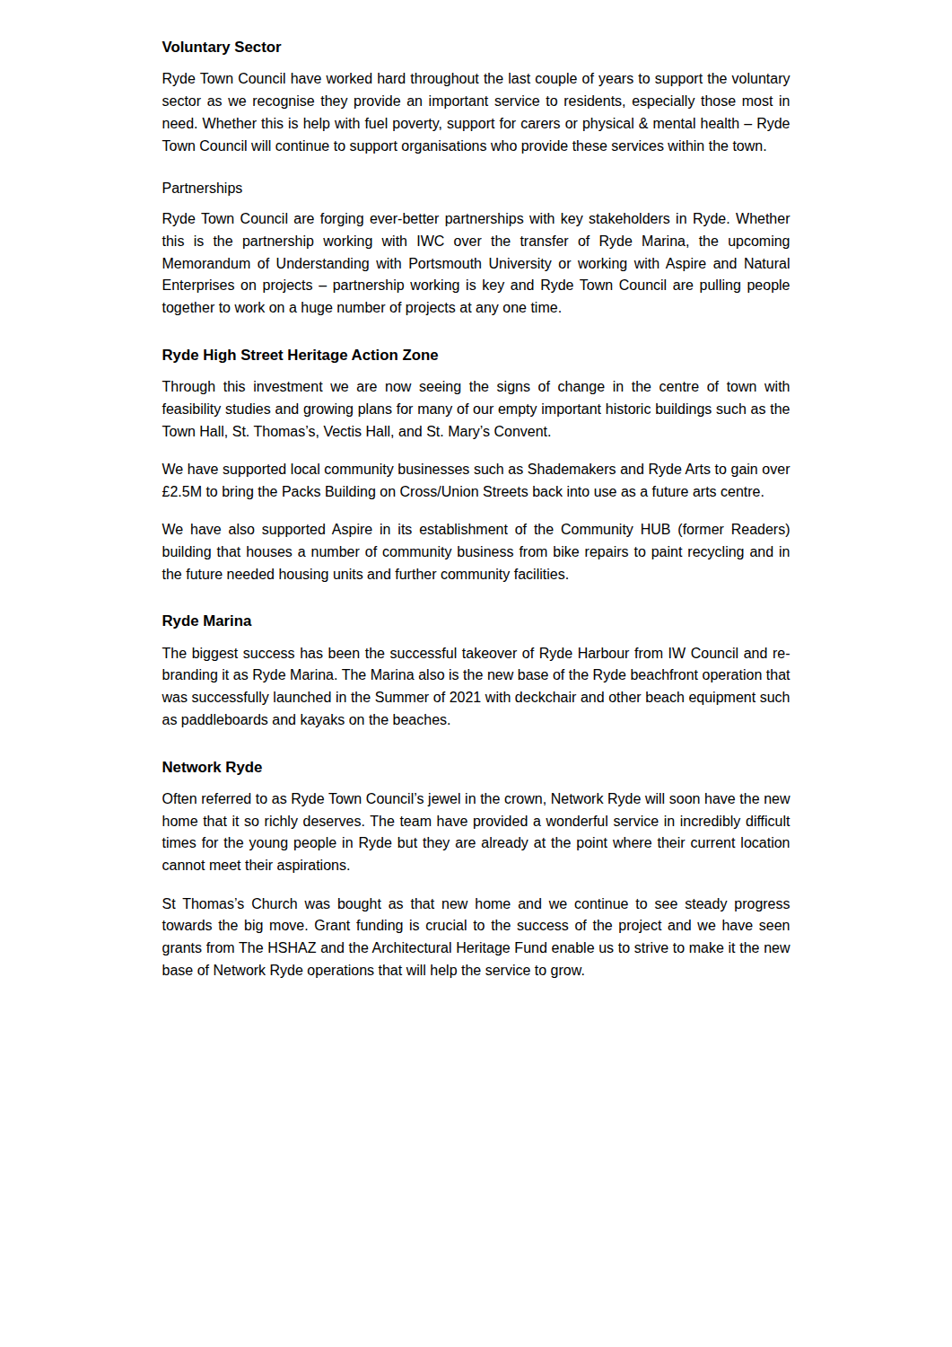Voluntary Sector
Ryde Town Council have worked hard throughout the last couple of years to support the voluntary sector as we recognise they provide an important service to residents, especially those most in need. Whether this is help with fuel poverty, support for carers or physical & mental health – Ryde Town Council will continue to support organisations who provide these services within the town.
Partnerships
Ryde Town Council are forging ever-better partnerships with key stakeholders in Ryde. Whether this is the partnership working with IWC over the transfer of Ryde Marina, the upcoming Memorandum of Understanding with Portsmouth University or working with Aspire and Natural Enterprises on projects – partnership working is key and Ryde Town Council are pulling people together to work on a huge number of projects at any one time.
Ryde High Street Heritage Action Zone
Through this investment we are now seeing the signs of change in the centre of town with feasibility studies and growing plans for many of our empty important historic buildings such as the Town Hall, St. Thomas’s, Vectis Hall, and St. Mary’s Convent.
We have supported local community businesses such as Shademakers and Ryde Arts to gain over £2.5M to bring the Packs Building on Cross/Union Streets back into use as a future arts centre.
We have also supported Aspire in its establishment of the Community HUB (former Readers) building that houses a number of community business from bike repairs to paint recycling and in the future needed housing units and further community facilities.
Ryde Marina
The biggest success has been the successful takeover of Ryde Harbour from IW Council and re-branding it as Ryde Marina. The Marina also is the new base of the Ryde beachfront operation that was successfully launched in the Summer of 2021 with deckchair and other beach equipment such as paddleboards and kayaks on the beaches.
Network Ryde
Often referred to as Ryde Town Council’s jewel in the crown, Network Ryde will soon have the new home that it so richly deserves. The team have provided a wonderful service in incredibly difficult times for the young people in Ryde but they are already at the point where their current location cannot meet their aspirations.
St Thomas’s Church was bought as that new home and we continue to see steady progress towards the big move. Grant funding is crucial to the success of the project and we have seen grants from The HSHAZ and the Architectural Heritage Fund enable us to strive to make it the new base of Network Ryde operations that will help the service to grow.